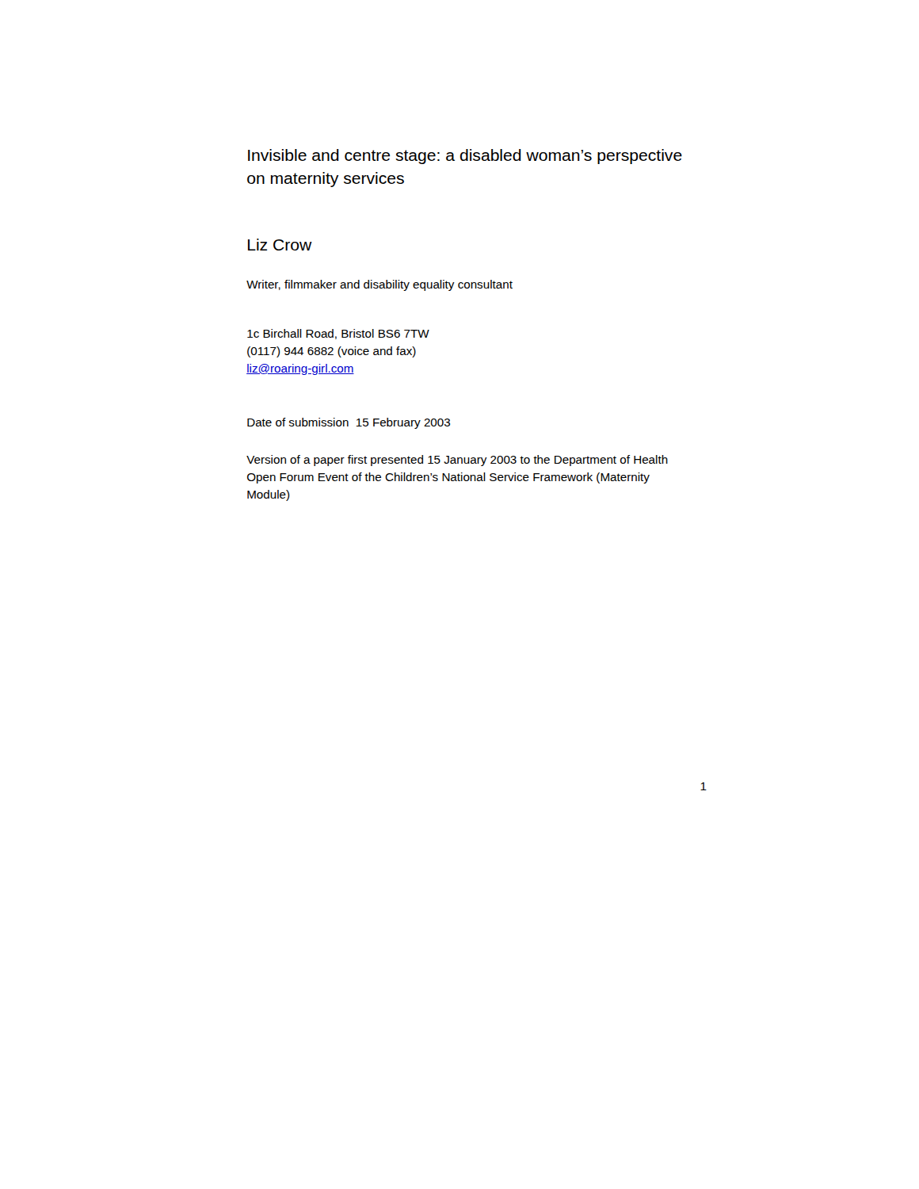Invisible and centre stage: a disabled woman’s perspective on maternity services
Liz Crow
Writer, filmmaker and disability equality consultant
1c Birchall Road, Bristol BS6 7TW
(0117) 944 6882 (voice and fax)
liz@roaring-girl.com
Date of submission 15 February 2003
Version of a paper first presented 15 January 2003 to the Department of Health Open Forum Event of the Children’s National Service Framework (Maternity Module)
1